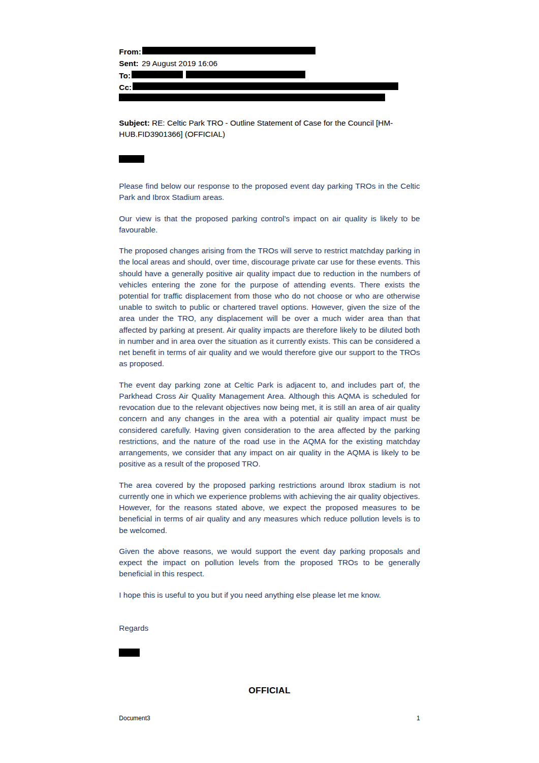From:
Sent: 29 August 2019 16:06
To:
Cc:
Subject: RE: Celtic Park TRO - Outline Statement of Case for the Council [HM-HUB.FID3901366] (OFFICIAL)
Please find below our response to the proposed event day parking TROs in the Celtic Park and Ibrox Stadium areas.
Our view is that the proposed parking control’s impact on air quality is likely to be favourable.
The proposed changes arising from the TROs will serve to restrict matchday parking in the local areas and should, over time, discourage private car use for these events. This should have a generally positive air quality impact due to reduction in the numbers of vehicles entering the zone for the purpose of attending events. There exists the potential for traffic displacement from those who do not choose or who are otherwise unable to switch to public or chartered travel options. However, given the size of the area under the TRO, any displacement will be over a much wider area than that affected by parking at present. Air quality impacts are therefore likely to be diluted both in number and in area over the situation as it currently exists. This can be considered a net benefit in terms of air quality and we would therefore give our support to the TROs as proposed.
The event day parking zone at Celtic Park is adjacent to, and includes part of, the Parkhead Cross Air Quality Management Area. Although this AQMA is scheduled for revocation due to the relevant objectives now being met, it is still an area of air quality concern and any changes in the area with a potential air quality impact must be considered carefully. Having given consideration to the area affected by the parking restrictions, and the nature of the road use in the AQMA for the existing matchday arrangements, we consider that any impact on air quality in the AQMA is likely to be positive as a result of the proposed TRO.
The area covered by the proposed parking restrictions around Ibrox stadium is not currently one in which we experience problems with achieving the air quality objectives. However, for the reasons stated above, we expect the proposed measures to be beneficial in terms of air quality and any measures which reduce pollution levels is to be welcomed.
Given the above reasons, we would support the event day parking proposals and expect the impact on pollution levels from the proposed TROs to be generally beneficial in this respect.
I hope this is useful to you but if you need anything else please let me know.
Regards
OFFICIAL
Document3 1